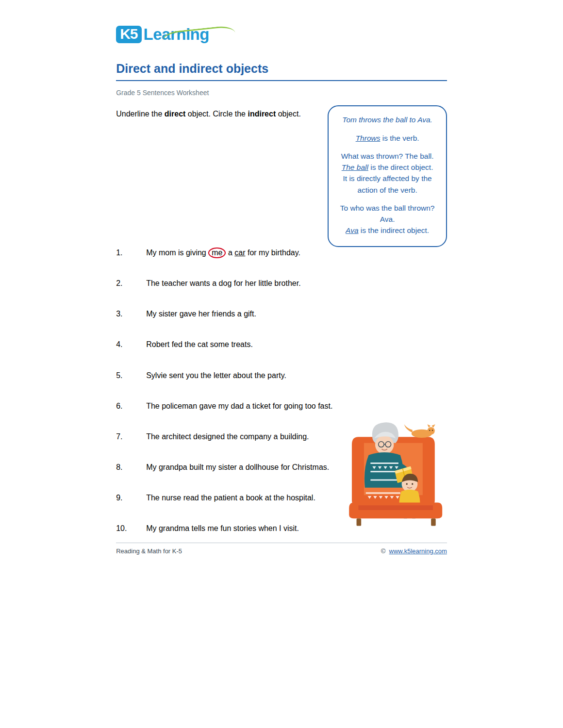K5 Learning
Direct and indirect objects
Grade 5 Sentences Worksheet
Underline the direct object. Circle the indirect object.
Tom throws the ball to Ava.
Throws is the verb.
What was thrown? The ball.
The ball is the direct object.
It is directly affected by the action of the verb.
To who was the ball thrown? Ava.
Ava is the indirect object.
My mom is giving me a car for my birthday.
The teacher wants a dog for her little brother.
My sister gave her friends a gift.
Robert fed the cat some treats.
Sylvie sent you the letter about the party.
The policeman gave my dad a ticket for going too fast.
The architect designed the company a building.
My grandpa built my sister a dollhouse for Christmas.
The nurse read the patient a book at the hospital.
My grandma tells me fun stories when I visit.
Reading & Math for K-5 © www.k5learning.com